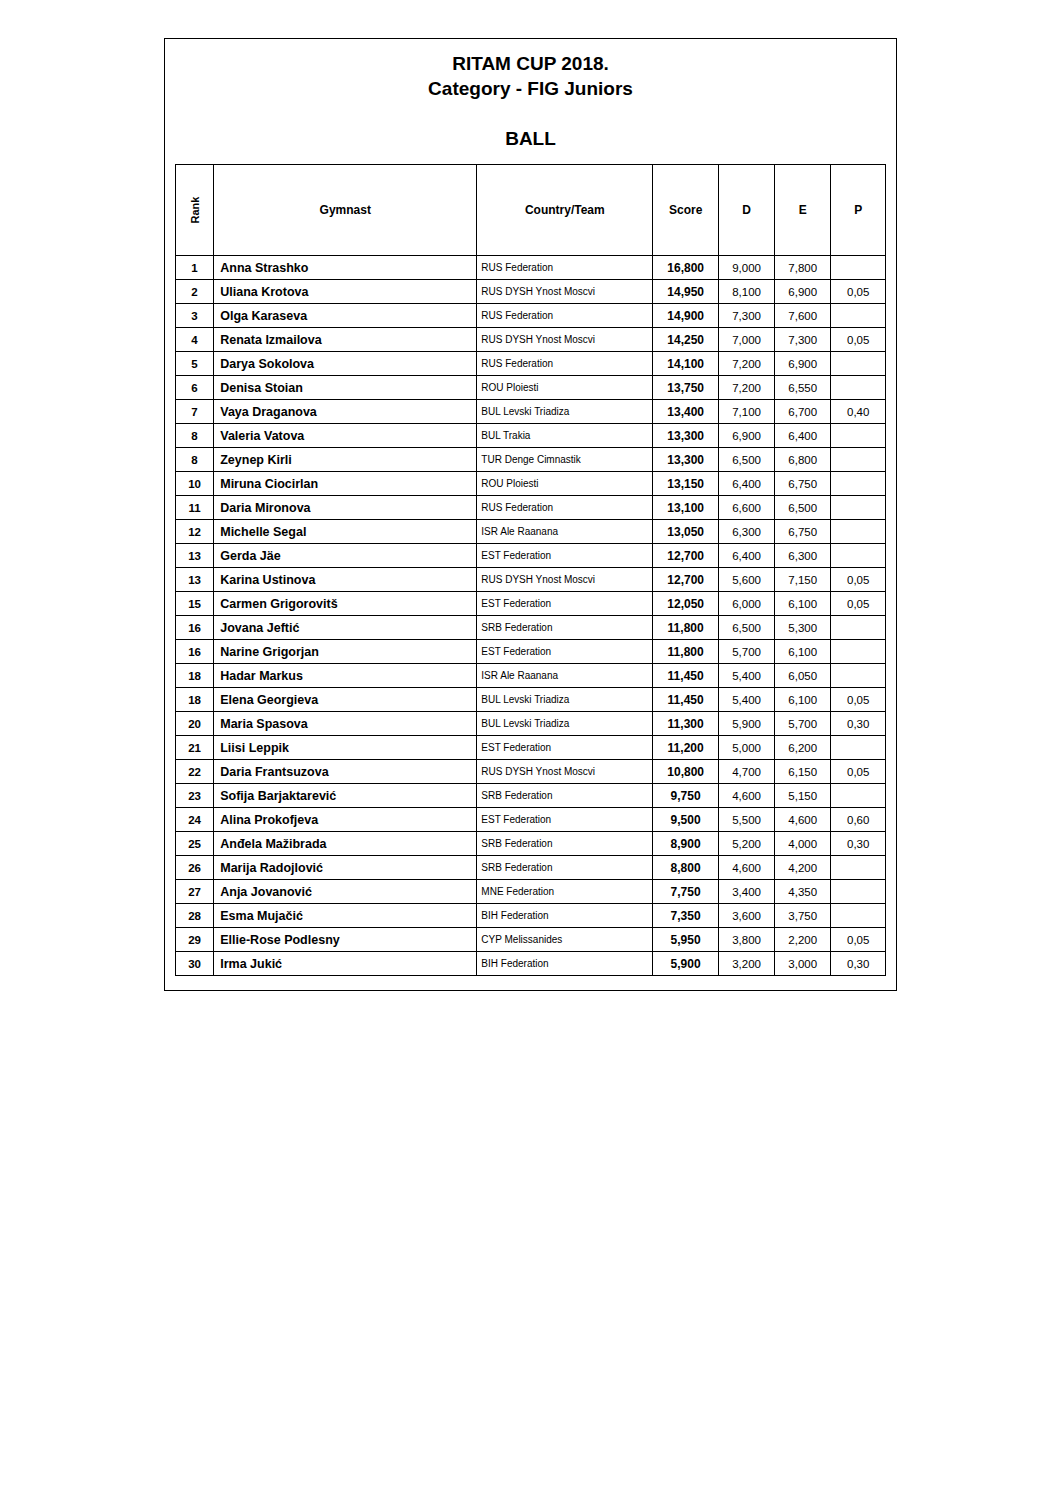RITAM CUP 2018.
Category - FIG Juniors
BALL
| Rank | Gymnast | Country/Team | Score | D | E | P |
| --- | --- | --- | --- | --- | --- | --- |
| 1 | Anna Strashko | RUS Federation | 16,800 | 9,000 | 7,800 | |
| 2 | Uliana Krotova | RUS DYSH Ynost Moscvi | 14,950 | 8,100 | 6,900 | 0,05 |
| 3 | Olga Karaseva | RUS Federation | 14,900 | 7,300 | 7,600 | |
| 4 | Renata Izmailova | RUS DYSH Ynost Moscvi | 14,250 | 7,000 | 7,300 | 0,05 |
| 5 | Darya Sokolova | RUS Federation | 14,100 | 7,200 | 6,900 | |
| 6 | Denisa Stoian | ROU Ploiesti | 13,750 | 7,200 | 6,550 | |
| 7 | Vaya Draganova | BUL Levski Triadiza | 13,400 | 7,100 | 6,700 | 0,40 |
| 8 | Valeria Vatova | BUL Trakia | 13,300 | 6,900 | 6,400 | |
| 8 | Zeynep Kirli | TUR Denge Cimnastik | 13,300 | 6,500 | 6,800 | |
| 10 | Miruna Ciocirlan | ROU Ploiesti | 13,150 | 6,400 | 6,750 | |
| 11 | Daria Mironova | RUS Federation | 13,100 | 6,600 | 6,500 | |
| 12 | Michelle Segal | ISR Ale Raanana | 13,050 | 6,300 | 6,750 | |
| 13 | Gerda Jäe | EST Federation | 12,700 | 6,400 | 6,300 | |
| 13 | Karina Ustinova | RUS DYSH Ynost Moscvi | 12,700 | 5,600 | 7,150 | 0,05 |
| 15 | Carmen Grigorovitš | EST Federation | 12,050 | 6,000 | 6,100 | 0,05 |
| 16 | Jovana Jeftić | SRB Federation | 11,800 | 6,500 | 5,300 | |
| 16 | Narine Grigorjan | EST Federation | 11,800 | 5,700 | 6,100 | |
| 18 | Hadar Markus | ISR Ale Raanana | 11,450 | 5,400 | 6,050 | |
| 18 | Elena Georgieva | BUL Levski Triadiza | 11,450 | 5,400 | 6,100 | 0,05 |
| 20 | Maria Spasova | BUL Levski Triadiza | 11,300 | 5,900 | 5,700 | 0,30 |
| 21 | Liisi Leppik | EST Federation | 11,200 | 5,000 | 6,200 | |
| 22 | Daria Frantsuzova | RUS DYSH Ynost Moscvi | 10,800 | 4,700 | 6,150 | 0,05 |
| 23 | Sofija Barjaktarević | SRB Federation | 9,750 | 4,600 | 5,150 | |
| 24 | Alina Prokofjeva | EST Federation | 9,500 | 5,500 | 4,600 | 0,60 |
| 25 | Anđela Mažibrada | SRB Federation | 8,900 | 5,200 | 4,000 | 0,30 |
| 26 | Marija Radojlović | SRB Federation | 8,800 | 4,600 | 4,200 | |
| 27 | Anja Jovanović | MNE Federation | 7,750 | 3,400 | 4,350 | |
| 28 | Esma Mujačić | BIH Federation | 7,350 | 3,600 | 3,750 | |
| 29 | Ellie-Rose Podlesny | CYP Melissanides | 5,950 | 3,800 | 2,200 | 0,05 |
| 30 | Irma Jukić | BIH Federation | 5,900 | 3,200 | 3,000 | 0,30 |